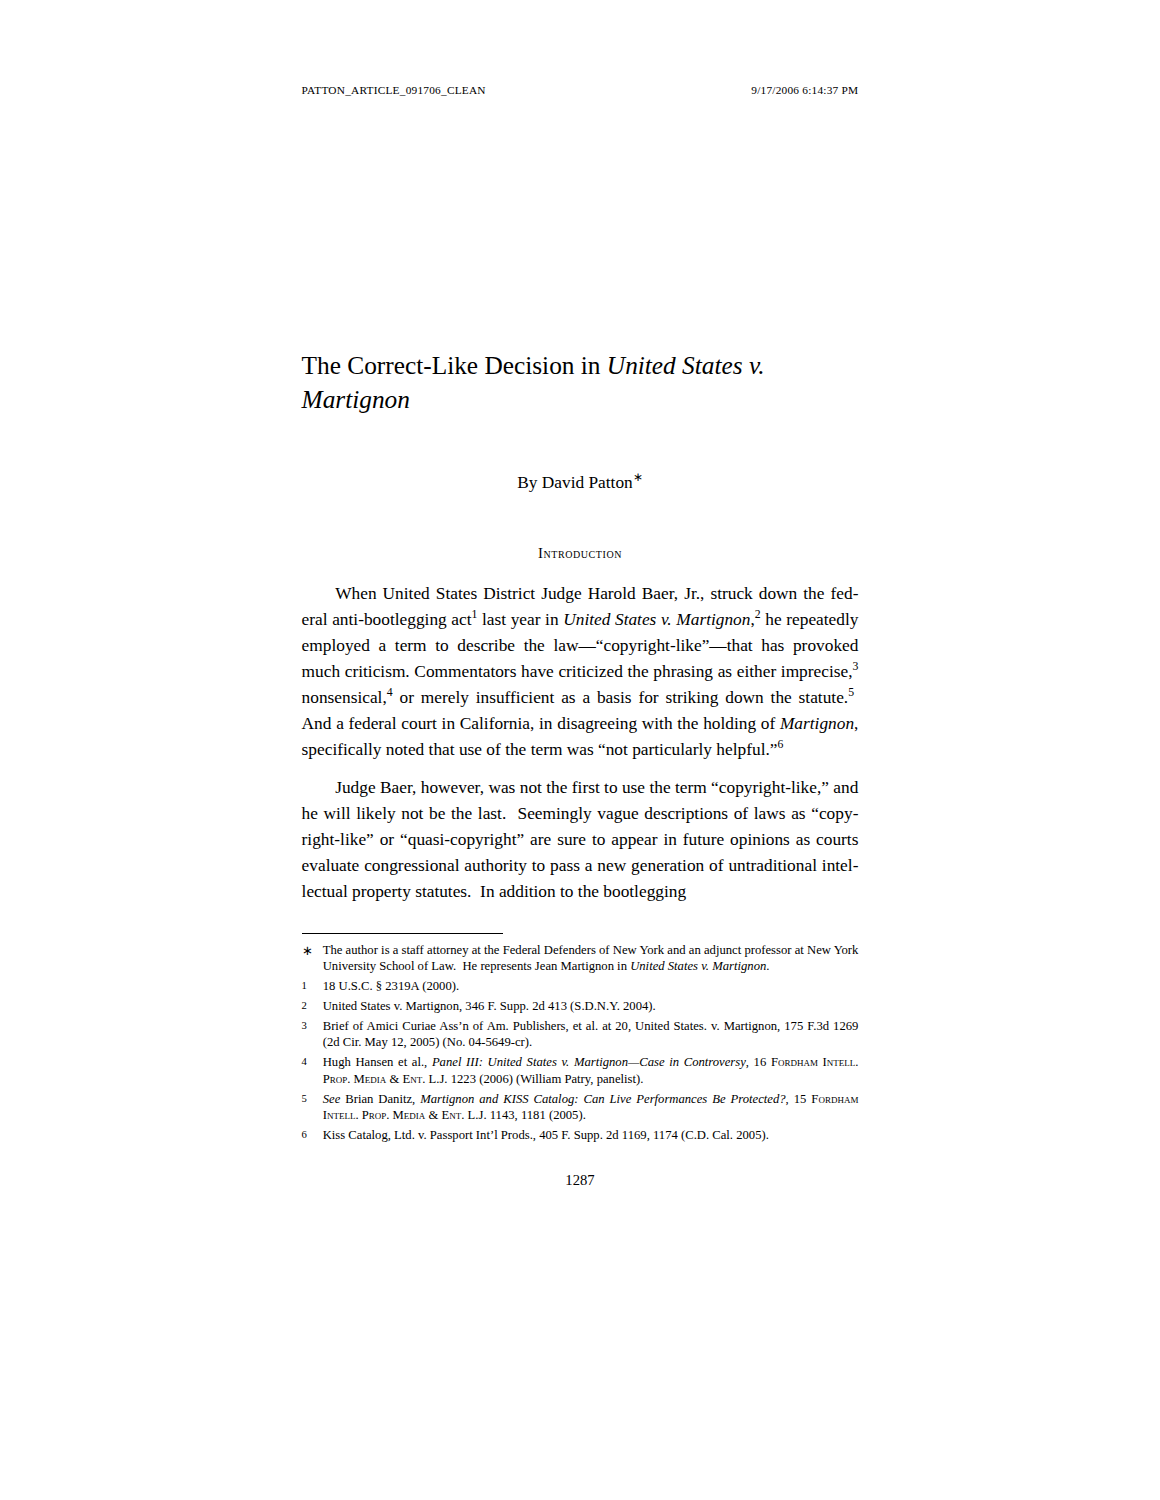Patton_Article_091706_Clean 9/17/2006 6:14:37 PM
The Correct-Like Decision in United States v. Martignon
By David Patton∗
Introduction
When United States District Judge Harold Baer, Jr., struck down the federal anti-bootlegging act1 last year in United States v. Martignon,2 he repeatedly employed a term to describe the law—“copyright-like”—that has provoked much criticism. Commentators have criticized the phrasing as either imprecise,3 nonsensical,4 or merely insufficient as a basis for striking down the statute.5 And a federal court in California, in disagreeing with the holding of Martignon, specifically noted that use of the term was “not particularly helpful.”6
Judge Baer, however, was not the first to use the term “copyright-like,” and he will likely not be the last. Seemingly vague descriptions of laws as “copyright-like” or “quasi-copyright” are sure to appear in future opinions as courts evaluate congressional authority to pass a new generation of untraditional intellectual property statutes. In addition to the bootlegging
∗
The author is a staff attorney at the Federal Defenders of New York and an adjunct professor at New York University School of Law. He represents Jean Martignon in United States v. Martignon.
1
18 U.S.C. § 2319A (2000).
2
United States v. Martignon, 346 F. Supp. 2d 413 (S.D.N.Y. 2004).
3
Brief of Amici Curiae Ass’n of Am. Publishers, et al. at 20, United States. v. Martignon, 175 F.3d 1269 (2d Cir. May 12, 2005) (No. 04-5649-cr).
4
Hugh Hansen et al., Panel III: United States v. Martignon—Case in Controversy, 16 Fordham Intell. Prop. Media & Ent. L.J. 1223 (2006) (William Patry, panelist).
5
See Brian Danitz, Martignon and KISS Catalog: Can Live Performances Be Protected?, 15 Fordham Intell. Prop. Media & Ent. L.J. 1143, 1181 (2005).
6
Kiss Catalog, Ltd. v. Passport Int’l Prods., 405 F. Supp. 2d 1169, 1174 (C.D. Cal. 2005).
1287